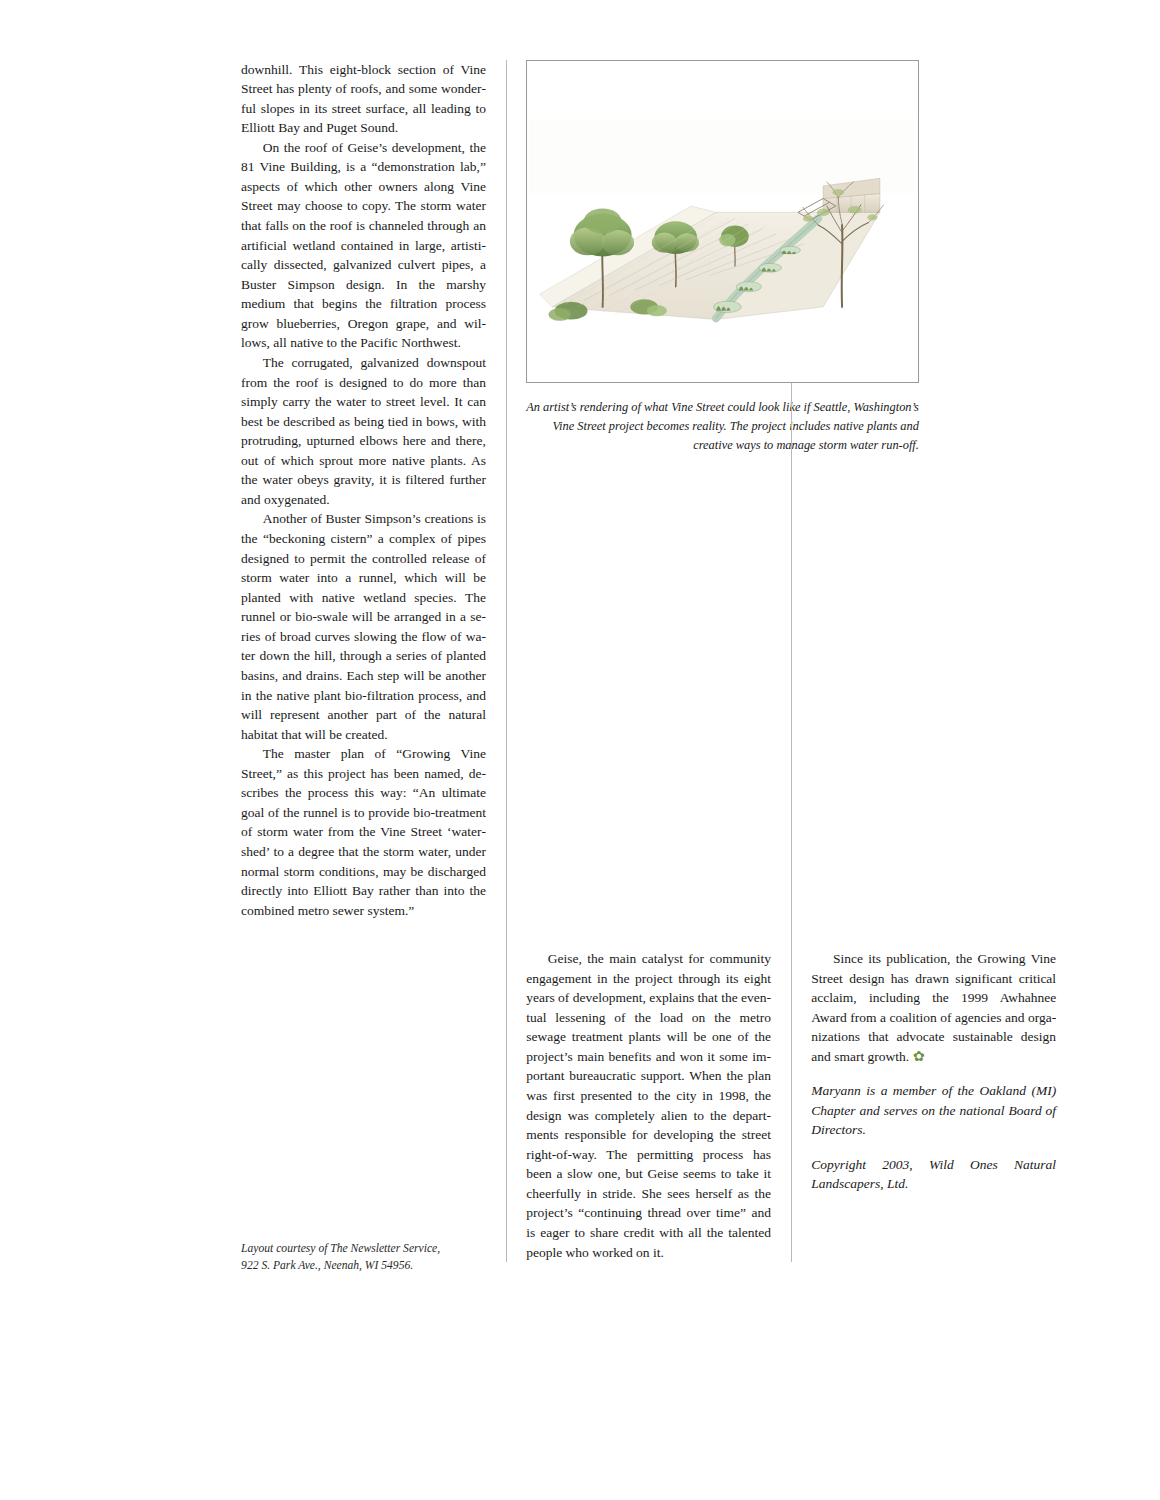downhill. This eight-block section of Vine Street has plenty of roofs, and some wonderful slopes in its street surface, all leading to Elliott Bay and Puget Sound.
On the roof of Geise’s development, the 81 Vine Building, is a “demonstration lab,” aspects of which other owners along Vine Street may choose to copy. The storm water that falls on the roof is channeled through an artificial wetland contained in large, artistically dissected, galvanized culvert pipes, a Buster Simpson design. In the marshy medium that begins the filtration process grow blueberries, Oregon grape, and willows, all native to the Pacific Northwest.
The corrugated, galvanized downspout from the roof is designed to do more than simply carry the water to street level. It can best be described as being tied in bows, with protruding, upturned elbows here and there, out of which sprout more native plants. As the water obeys gravity, it is filtered further and oxygenated.
Another of Buster Simpson’s creations is the “beckoning cistern” a complex of pipes designed to permit the controlled release of storm water into a runnel, which will be planted with native wetland species. The runnel or bio-swale will be arranged in a series of broad curves slowing the flow of water down the hill, through a series of planted basins, and drains. Each step will be another in the native plant bio-filtration process, and will represent another part of the natural habitat that will be created.
The master plan of “Growing Vine Street,” as this project has been named, describes the process this way: “An ultimate goal of the runnel is to provide bio-treatment of storm water from the Vine Street ‘watershed’ to a degree that the storm water, under normal storm conditions, may be discharged directly into Elliott Bay rather than into the combined metro sewer system.”
An artist’s rendering of what Vine Street could look like if Seattle, Washington’s Vine Street project becomes reality. The project includes native plants and creative ways to manage storm water run-off.
Geise, the main catalyst for community engagement in the project through its eight years of development, explains that the eventual lessening of the load on the metro sewage treatment plants will be one of the project’s main benefits and won it some important bureaucratic support. When the plan was first presented to the city in 1998, the design was completely alien to the departments responsible for developing the street right-of-way. The permitting process has been a slow one, but Geise seems to take it cheerfully in stride. She sees herself as the project’s “continuing thread over time” and is eager to share credit with all the talented people who worked on it.
Since its publication, the Growing Vine Street design has drawn significant critical acclaim, including the 1999 Awhahnee Award from a coalition of agencies and organizations that advocate sustainable design and smart growth. ✿
Maryann is a member of the Oakland (MI) Chapter and serves on the national Board of Directors.
Copyright 2003, Wild Ones Natural Landscapers, Ltd.
Layout courtesy of The Newsletter Service,
922 S. Park Ave., Neenah, WI 54956.